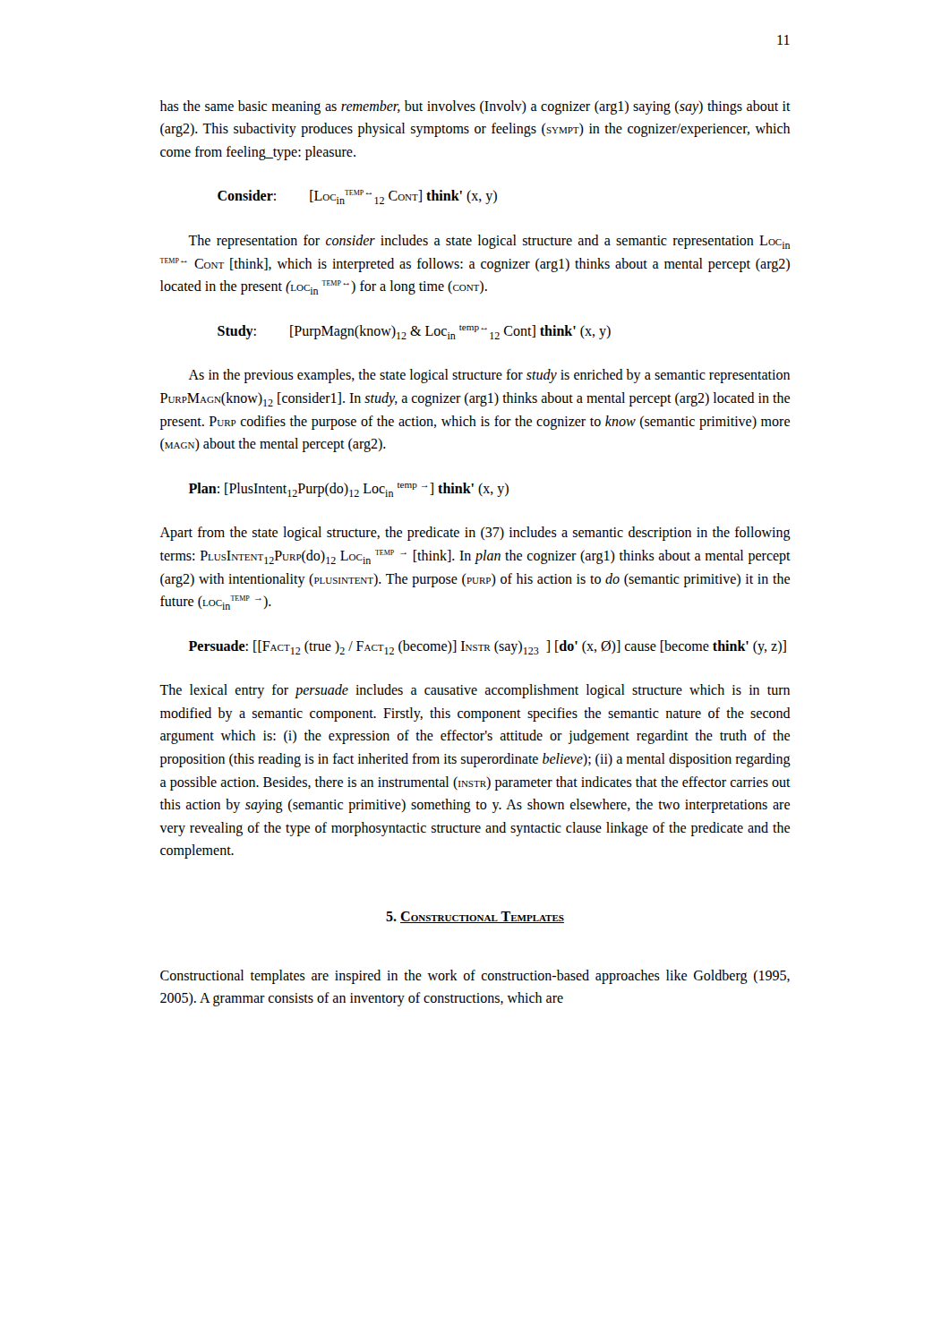11
has the same basic meaning as remember, but involves (Involv) a cognizer (arg1) saying (say) things about it (arg2). This subactivity produces physical symptoms or feelings (sympt) in the cognizer/experiencer, which come from feeling_type: pleasure.
Consider: [Locintemp↔12 Cont] think' (x, y)
The representation for consider includes a state logical structure and a semantic representation Locin temp↔ Cont [think], which is interpreted as follows: a cognizer (arg1) thinks about a mental percept (arg2) located in the present (locin temp↔) for a long time (cont).
Study: [PurpMagn(know)12 & Locin temp↔12 Cont] think' (x, y)
As in the previous examples, the state logical structure for study is enriched by a semantic representation PurpMagn(know)12 [consider1]. In study, a cognizer (arg1) thinks about a mental percept (arg2) located in the present. Purp codifies the purpose of the action, which is for the cognizer to know (semantic primitive) more (magn) about the mental percept (arg2).
Plan: [PlusIntent12Purp(do)12 Locin temp →] think' (x, y)
Apart from the state logical structure, the predicate in (37) includes a semantic description in the following terms: PlusIntent12Purp(do)12 Locin temp → [think]. In plan the cognizer (arg1) thinks about a mental percept (arg2) with intentionality (plusintent). The purpose (purp) of his action is to do (semantic primitive) it in the future (locintemp →).
Persuade: [[Fact12 (true )2 / Fact12 (become)] Instr (say)123 ] [do' (x, Ø)] cause [become think' (y, z)]
The lexical entry for persuade includes a causative accomplishment logical structure which is in turn modified by a semantic component. Firstly, this component specifies the semantic nature of the second argument which is: (i) the expression of the effector's attitude or judgement regardint the truth of the proposition (this reading is in fact inherited from its superordinate believe); (ii) a mental disposition regarding a possible action. Besides, there is an instrumental (instr) parameter that indicates that the effector carries out this action by saying (semantic primitive) something to y. As shown elsewhere, the two interpretations are very revealing of the type of morphosyntactic structure and syntactic clause linkage of the predicate and the complement.
5. Constructional Templates
Constructional templates are inspired in the work of construction-based approaches like Goldberg (1995, 2005). A grammar consists of an inventory of constructions, which are